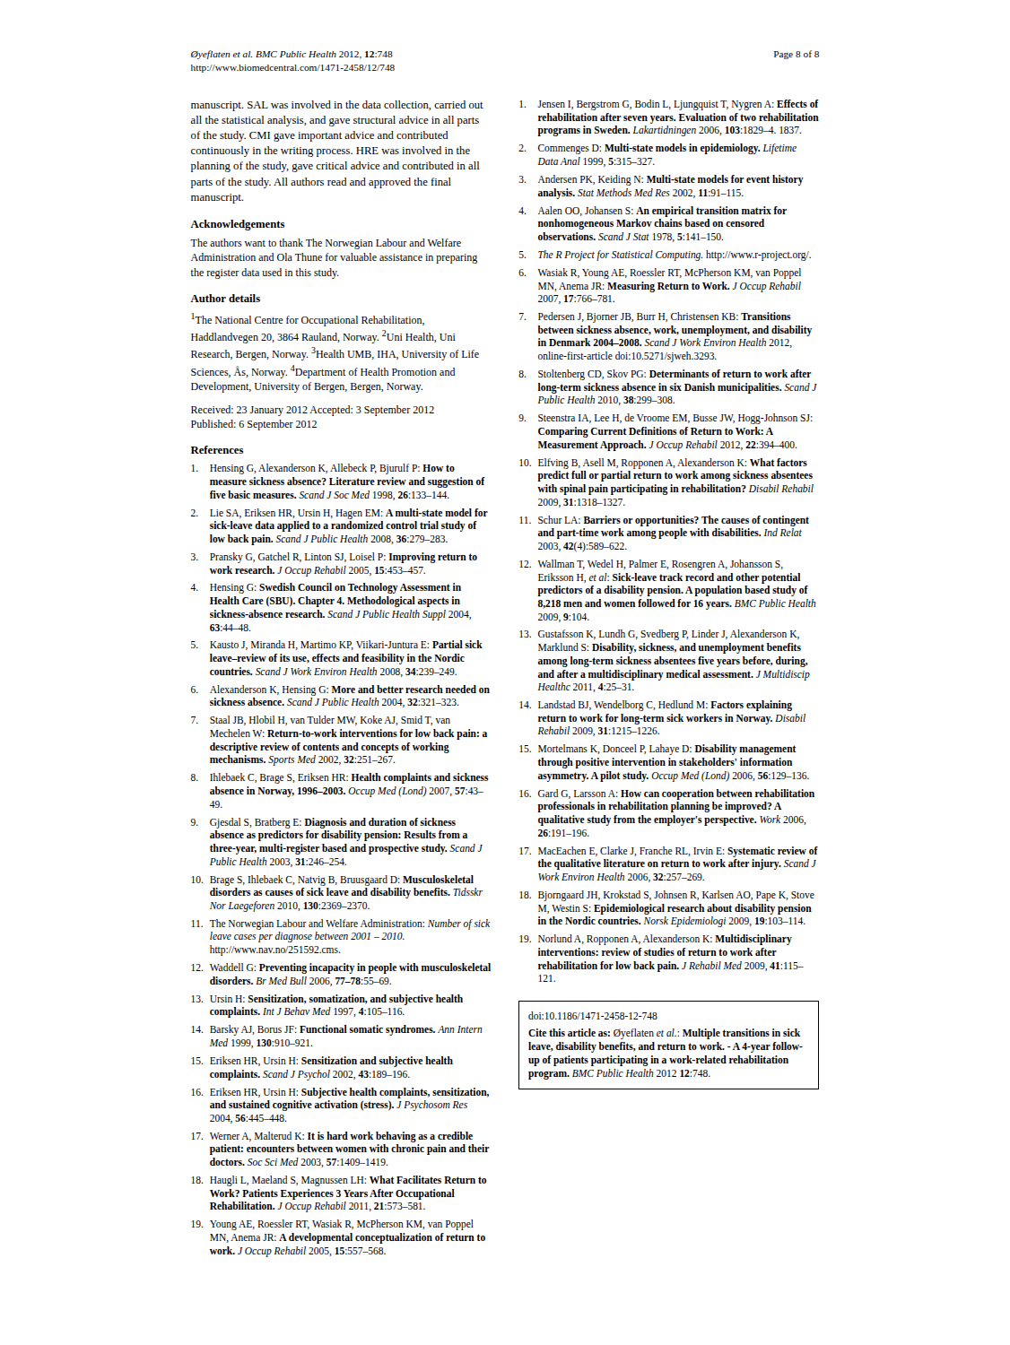Øyeflaten et al. BMC Public Health 2012, 12:748
http://www.biomedcentral.com/1471-2458/12/748
Page 8 of 8
manuscript. SAL was involved in the data collection, carried out all the statistical analysis, and gave structural advice in all parts of the study. CMI gave important advice and contributed continuously in the writing process. HRE was involved in the planning of the study, gave critical advice and contributed in all parts of the study. All authors read and approved the final manuscript.
Acknowledgements
The authors want to thank The Norwegian Labour and Welfare Administration and Ola Thune for valuable assistance in preparing the register data used in this study.
Author details
1The National Centre for Occupational Rehabilitation, Haddlandvegen 20, 3864 Rauland, Norway. 2Uni Health, Uni Research, Bergen, Norway. 3Health UMB, IHA, University of Life Sciences, Ås, Norway. 4Department of Health Promotion and Development, University of Bergen, Bergen, Norway.
Received: 23 January 2012 Accepted: 3 September 2012
Published: 6 September 2012
References
Hensing G, Alexanderson K, Allebeck P, Bjurulf P: How to measure sickness absence? Literature review and suggestion of five basic measures. Scand J Soc Med 1998, 26:133–144.
Lie SA, Eriksen HR, Ursin H, Hagen EM: A multi-state model for sick-leave data applied to a randomized control trial study of low back pain. Scand J Public Health 2008, 36:279–283.
Pransky G, Gatchel R, Linton SJ, Loisel P: Improving return to work research. J Occup Rehabil 2005, 15:453–457.
Hensing G: Swedish Council on Technology Assessment in Health Care (SBU). Chapter 4. Methodological aspects in sickness-absence research. Scand J Public Health Suppl 2004, 63:44–48.
Kausto J, Miranda H, Martimo KP, Viikari-Juntura E: Partial sick leave–review of its use, effects and feasibility in the Nordic countries. Scand J Work Environ Health 2008, 34:239–249.
Alexanderson K, Hensing G: More and better research needed on sickness absence. Scand J Public Health 2004, 32:321–323.
Staal JB, Hlobil H, van Tulder MW, Koke AJ, Smid T, van Mechelen W: Return-to-work interventions for low back pain: a descriptive review of contents and concepts of working mechanisms. Sports Med 2002, 32:251–267.
Ihlebaek C, Brage S, Eriksen HR: Health complaints and sickness absence in Norway, 1996–2003. Occup Med (Lond) 2007, 57:43–49.
Gjesdal S, Bratberg E: Diagnosis and duration of sickness absence as predictors for disability pension: Results from a three-year, multi-register based and prospective study. Scand J Public Health 2003, 31:246–254.
Brage S, Ihlebaek C, Natvig B, Bruusgaard D: Musculoskeletal disorders as causes of sick leave and disability benefits. Tidsskr Nor Laegeforen 2010, 130:2369–2370.
The Norwegian Labour and Welfare Administration: Number of sick leave cases per diagnose between 2001 – 2010. http://www.nav.no/251592.cms.
Waddell G: Preventing incapacity in people with musculoskeletal disorders. Br Med Bull 2006, 77–78:55–69.
Ursin H: Sensitization, somatization, and subjective health complaints. Int J Behav Med 1997, 4:105–116.
Barsky AJ, Borus JF: Functional somatic syndromes. Ann Intern Med 1999, 130:910–921.
Eriksen HR, Ursin H: Sensitization and subjective health complaints. Scand J Psychol 2002, 43:189–196.
Eriksen HR, Ursin H: Subjective health complaints, sensitization, and sustained cognitive activation (stress). J Psychosom Res 2004, 56:445–448.
Werner A, Malterud K: It is hard work behaving as a credible patient: encounters between women with chronic pain and their doctors. Soc Sci Med 2003, 57:1409–1419.
Haugli L, Maeland S, Magnussen LH: What Facilitates Return to Work? Patients Experiences 3 Years After Occupational Rehabilitation. J Occup Rehabil 2011, 21:573–581.
Young AE, Roessler RT, Wasiak R, McPherson KM, van Poppel MN, Anema JR: A developmental conceptualization of return to work. J Occup Rehabil 2005, 15:557–568.
Jensen I, Bergstrom G, Bodin L, Ljungquist T, Nygren A: Effects of rehabilitation after seven years. Evaluation of two rehabilitation programs in Sweden. Lakartidningen 2006, 103:1829–4. 1837.
Commenges D: Multi-state models in epidemiology. Lifetime Data Anal 1999, 5:315–327.
Andersen PK, Keiding N: Multi-state models for event history analysis. Stat Methods Med Res 2002, 11:91–115.
Aalen OO, Johansen S: An empirical transition matrix for nonhomogeneous Markov chains based on censored observations. Scand J Stat 1978, 5:141–150.
The R Project for Statistical Computing. http://www.r-project.org/.
Wasiak R, Young AE, Roessler RT, McPherson KM, van Poppel MN, Anema JR: Measuring Return to Work. J Occup Rehabil 2007, 17:766–781.
Pedersen J, Bjorner JB, Burr H, Christensen KB: Transitions between sickness absence, work, unemployment, and disability in Denmark 2004–2008. Scand J Work Environ Health 2012, online-first-article doi:10.5271/sjweh.3293.
Stoltenberg CD, Skov PG: Determinants of return to work after long-term sickness absence in six Danish municipalities. Scand J Public Health 2010, 38:299–308.
Steenstra IA, Lee H, de Vroome EM, Busse JW, Hogg-Johnson SJ: Comparing Current Definitions of Return to Work: A Measurement Approach. J Occup Rehabil 2012, 22:394–400.
Elfving B, Asell M, Ropponen A, Alexanderson K: What factors predict full or partial return to work among sickness absentees with spinal pain participating in rehabilitation? Disabil Rehabil 2009, 31:1318–1327.
Schur LA: Barriers or opportunities? The causes of contingent and part-time work among people with disabilities. Ind Relat 2003, 42(4):589–622.
Wallman T, Wedel H, Palmer E, Rosengren A, Johansson S, Eriksson H, et al: Sick-leave track record and other potential predictors of a disability pension. A population based study of 8,218 men and women followed for 16 years. BMC Public Health 2009, 9:104.
Gustafsson K, Lundh G, Svedberg P, Linder J, Alexanderson K, Marklund S: Disability, sickness, and unemployment benefits among long-term sickness absentees five years before, during, and after a multidisciplinary medical assessment. J Multidiscip Healthc 2011, 4:25–31.
Landstad BJ, Wendelborg C, Hedlund M: Factors explaining return to work for long-term sick workers in Norway. Disabil Rehabil 2009, 31:1215–1226.
Mortelmans K, Donceel P, Lahaye D: Disability management through positive intervention in stakeholders' information asymmetry. A pilot study. Occup Med (Lond) 2006, 56:129–136.
Gard G, Larsson A: How can cooperation between rehabilitation professionals in rehabilitation planning be improved? A qualitative study from the employer's perspective. Work 2006, 26:191–196.
MacEachen E, Clarke J, Franche RL, Irvin E: Systematic review of the qualitative literature on return to work after injury. Scand J Work Environ Health 2006, 32:257–269.
Bjorngaard JH, Krokstad S, Johnsen R, Karlsen AO, Pape K, Stove M, Westin S: Epidemiological research about disability pension in the Nordic countries. Norsk Epidemiologi 2009, 19:103–114.
Norlund A, Ropponen A, Alexanderson K: Multidisciplinary interventions: review of studies of return to work after rehabilitation for low back pain. J Rehabil Med 2009, 41:115–121.
doi:10.1186/1471-2458-12-748
Cite this article as: Øyeflaten et al.: Multiple transitions in sick leave, disability benefits, and return to work. - A 4-year follow-up of patients participating in a work-related rehabilitation program. BMC Public Health 2012 12:748.